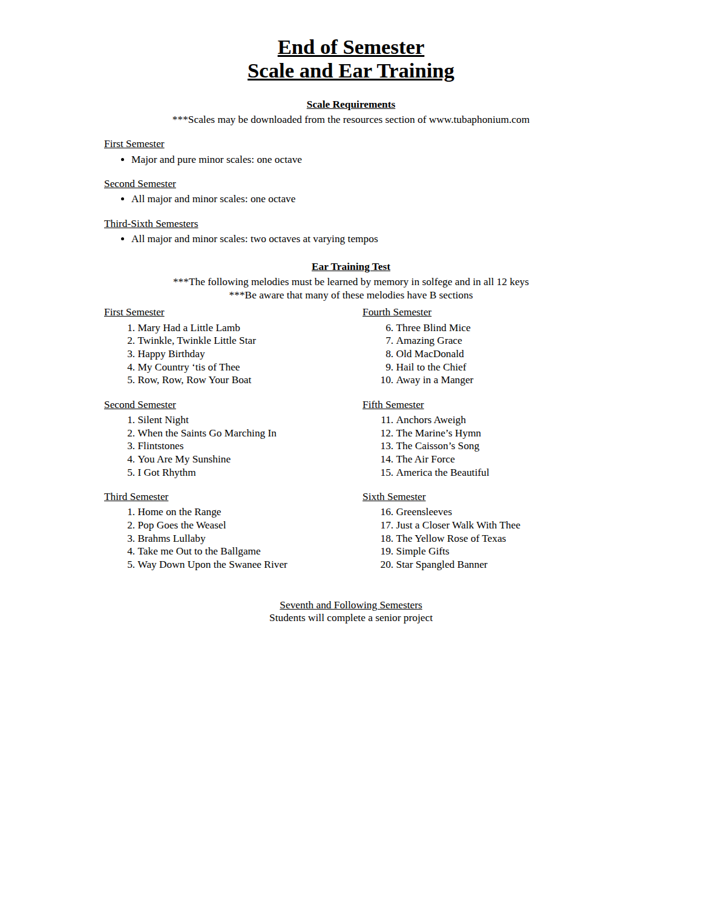End of Semester
Scale and Ear Training
Scale Requirements
***Scales may be downloaded from the resources section of www.tubaphonium.com
First Semester
Major and pure minor scales: one octave
Second Semester
All major and minor scales: one octave
Third-Sixth Semesters
All major and minor scales: two octaves at varying tempos
Ear Training Test
***The following melodies must be learned by memory in solfege and in all 12 keys
***Be aware that many of these melodies have B sections
First Semester
Mary Had a Little Lamb
Twinkle, Twinkle Little Star
Happy Birthday
My Country ‘tis of Thee
Row, Row, Row Your Boat
Second Semester
Silent Night
When the Saints Go Marching In
Flintstones
You Are My Sunshine
I Got Rhythm
Third Semester
Home on the Range
Pop Goes the Weasel
Brahms Lullaby
Take me Out to the Ballgame
Way Down Upon the Swanee River
Fourth Semester
Three Blind Mice
Amazing Grace
Old MacDonald
Hail to the Chief
Away in a Manger
Fifth Semester
Anchors Aweigh
The Marine’s Hymn
The Caisson’s Song
The Air Force
America the Beautiful
Sixth Semester
Greensleeves
Just a Closer Walk With Thee
The Yellow Rose of Texas
Simple Gifts
Star Spangled Banner
Seventh and Following Semesters
Students will complete a senior project